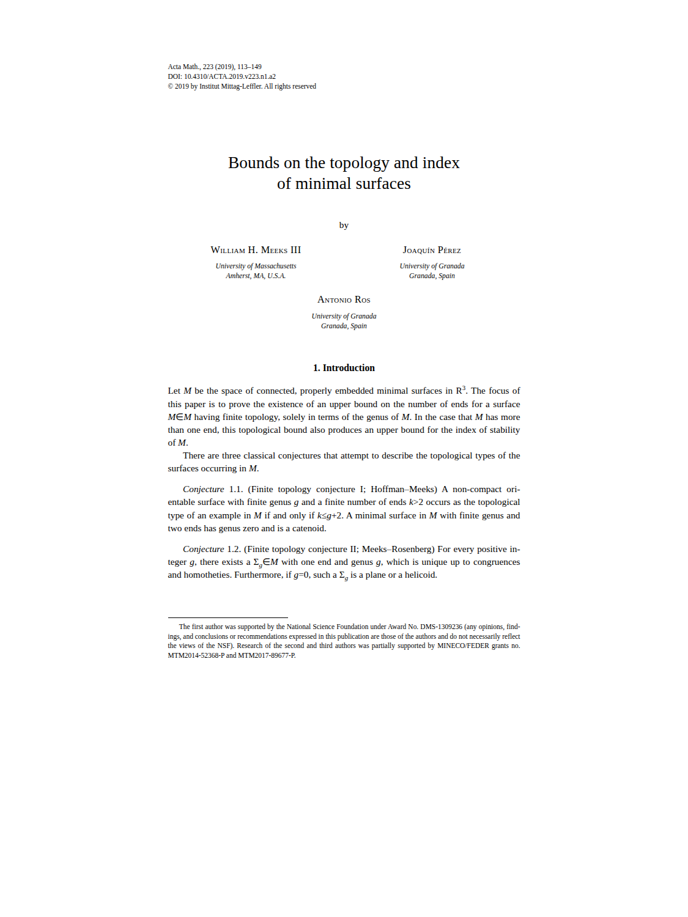Acta Math., 223 (2019), 113–149
DOI: 10.4310/ACTA.2019.v223.n1.a2
© 2019 by Institut Mittag-Leffler. All rights reserved
Bounds on the topology and index
of minimal surfaces
by
| William H. Meeks III University of Massachusetts Amherst, MA, U.S.A. | Joaquín Pérez University of Granada Granada, Spain |
Antonio Ros
University of Granada
Granada, Spain
1. Introduction
Let M be the space of connected, properly embedded minimal surfaces in R3. The focus of this paper is to prove the existence of an upper bound on the number of ends for a surface M∈M having finite topology, solely in terms of the genus of M. In the case that M has more than one end, this topological bound also produces an upper bound for the index of stability of M.
There are three classical conjectures that attempt to describe the topological types of the surfaces occurring in M.
Conjecture 1.1. (Finite topology conjecture I; Hoffman–Meeks) A non-compact orientable surface with finite genus g and a finite number of ends k>2 occurs as the topological type of an example in M if and only if k≤g+2. A minimal surface in M with finite genus and two ends has genus zero and is a catenoid.
Conjecture 1.2. (Finite topology conjecture II; Meeks–Rosenberg) For every positive integer g, there exists a Σg∈M with one end and genus g, which is unique up to congruences and homotheties. Furthermore, if g=0, such a Σg is a plane or a helicoid.
The first author was supported by the National Science Foundation under Award No. DMS-1309236 (any opinions, findings, and conclusions or recommendations expressed in this publication are those of the authors and do not necessarily reflect the views of the NSF). Research of the second and third authors was partially supported by MINECO/FEDER grants no. MTM2014-52368-P and MTM2017-89677-P.